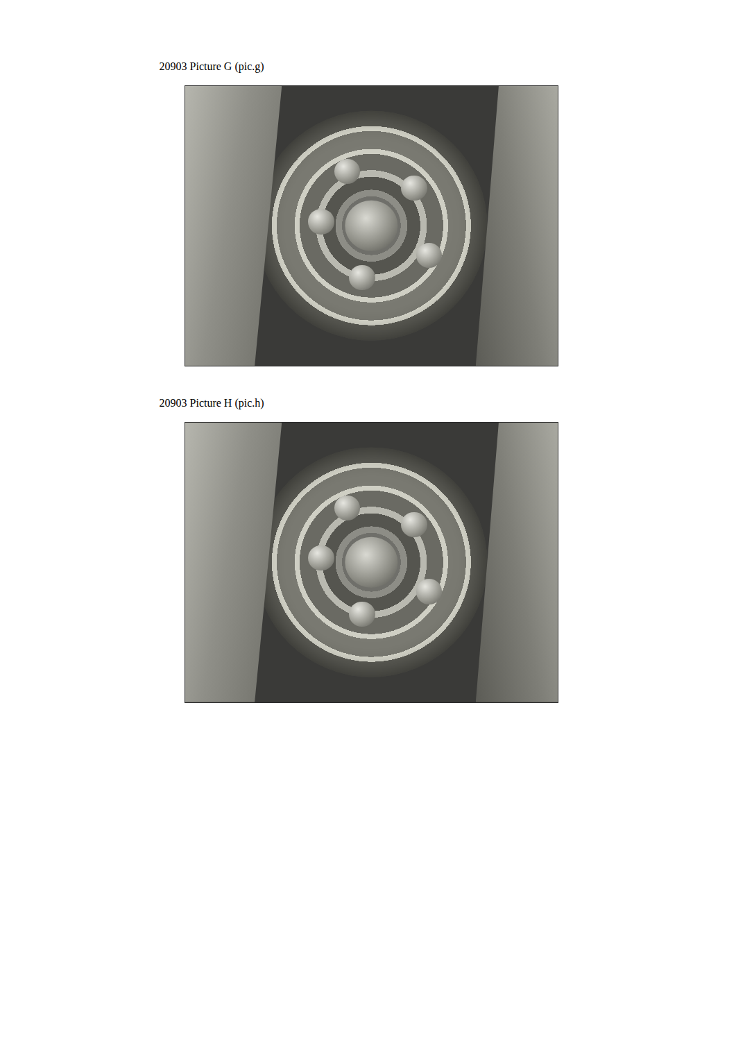20903 Picture G (pic.g)
20903 Picture H (pic.h)